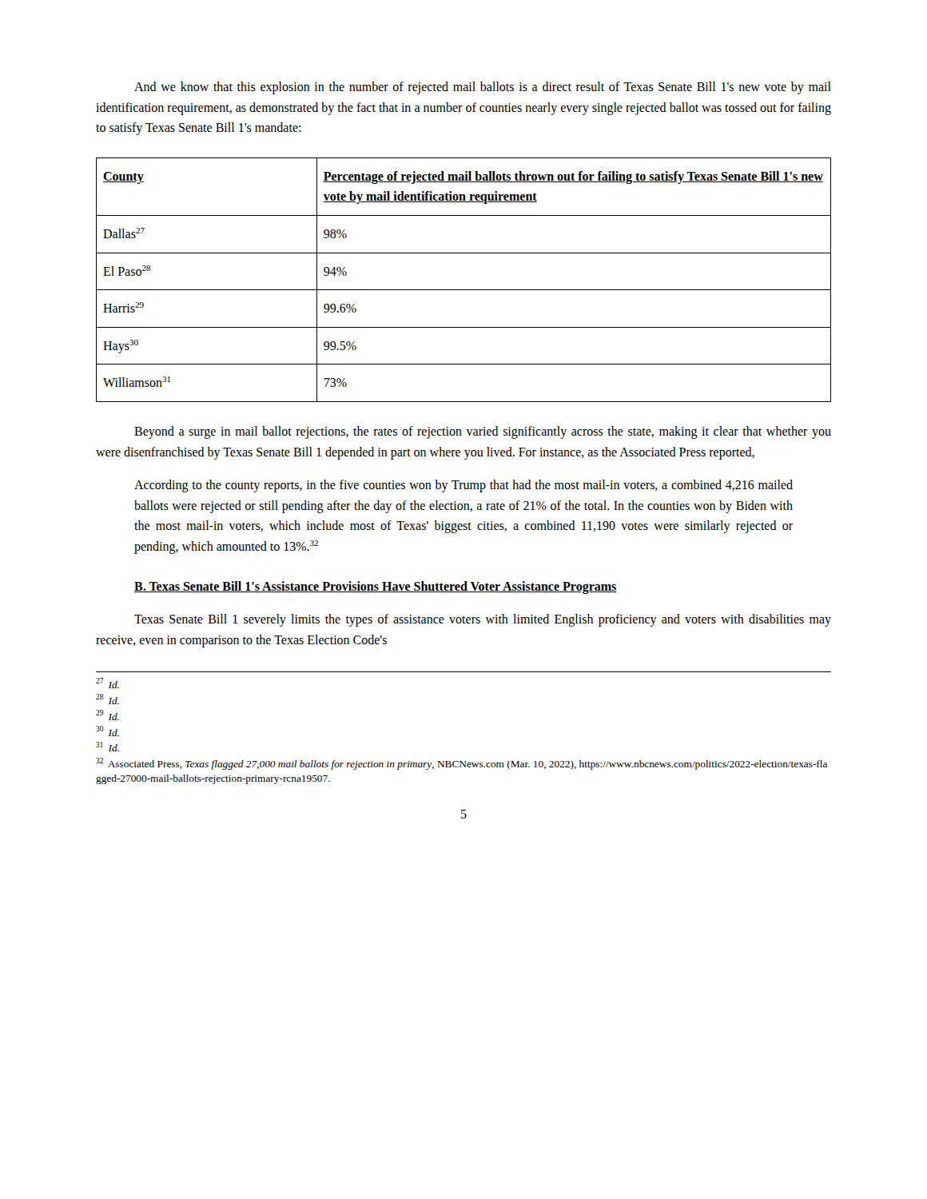And we know that this explosion in the number of rejected mail ballots is a direct result of Texas Senate Bill 1's new vote by mail identification requirement, as demonstrated by the fact that in a number of counties nearly every single rejected ballot was tossed out for failing to satisfy Texas Senate Bill 1's mandate:
| County | Percentage of rejected mail ballots thrown out for failing to satisfy Texas Senate Bill 1's new vote by mail identification requirement |
| --- | --- |
| Dallas 27 | 98% |
| El Paso 28 | 94% |
| Harris 29 | 99.6% |
| Hays 30 | 99.5% |
| Williamson 31 | 73% |
Beyond a surge in mail ballot rejections, the rates of rejection varied significantly across the state, making it clear that whether you were disenfranchised by Texas Senate Bill 1 depended in part on where you lived. For instance, as the Associated Press reported,
According to the county reports, in the five counties won by Trump that had the most mail-in voters, a combined 4,216 mailed ballots were rejected or still pending after the day of the election, a rate of 21% of the total. In the counties won by Biden with the most mail-in voters, which include most of Texas' biggest cities, a combined 11,190 votes were similarly rejected or pending, which amounted to 13%.32
B. Texas Senate Bill 1's Assistance Provisions Have Shuttered Voter Assistance Programs
Texas Senate Bill 1 severely limits the types of assistance voters with limited English proficiency and voters with disabilities may receive, even in comparison to the Texas Election Code's
27 Id.
28 Id.
29 Id.
30 Id.
31 Id.
32 Associated Press, Texas flagged 27,000 mail ballots for rejection in primary, NBCNews.com (Mar. 10, 2022), https://www.nbcnews.com/politics/2022-election/texas-flagged-27000-mail-ballots-rejection-primary-rcna19507.
5